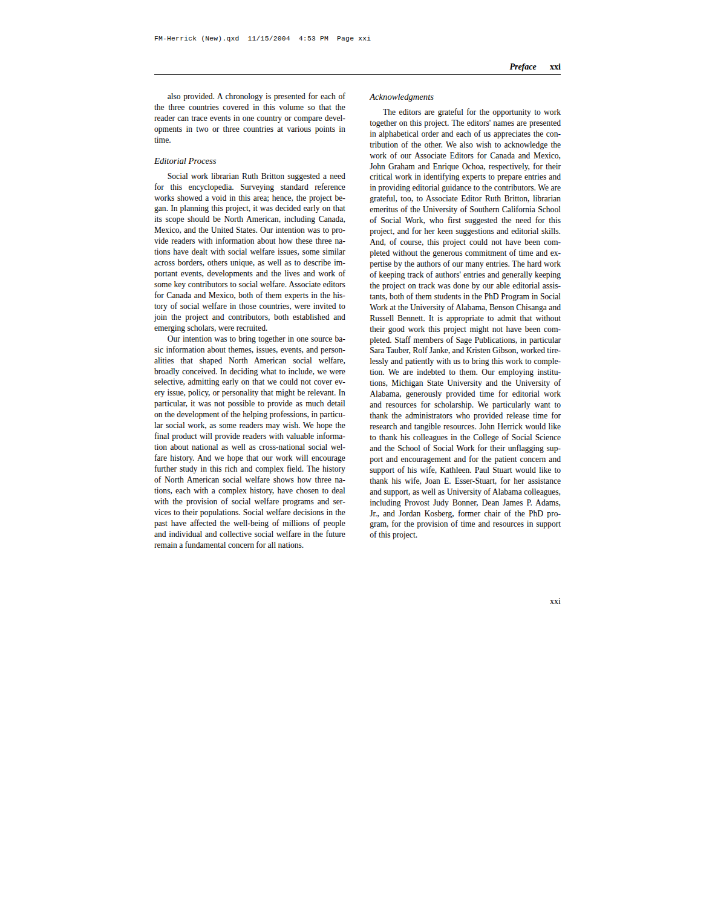FM-Herrick (New).qxd 11/15/2004 4:53 PM Page xxi
Preface xxi
also provided. A chronology is presented for each of the three countries covered in this volume so that the reader can trace events in one country or compare developments in two or three countries at various points in time.
Editorial Process
Social work librarian Ruth Britton suggested a need for this encyclopedia. Surveying standard reference works showed a void in this area; hence, the project began. In planning this project, it was decided early on that its scope should be North American, including Canada, Mexico, and the United States. Our intention was to provide readers with information about how these three nations have dealt with social welfare issues, some similar across borders, others unique, as well as to describe important events, developments and the lives and work of some key contributors to social welfare. Associate editors for Canada and Mexico, both of them experts in the history of social welfare in those countries, were invited to join the project and contributors, both established and emerging scholars, were recruited.
Our intention was to bring together in one source basic information about themes, issues, events, and personalities that shaped North American social welfare, broadly conceived. In deciding what to include, we were selective, admitting early on that we could not cover every issue, policy, or personality that might be relevant. In particular, it was not possible to provide as much detail on the development of the helping professions, in particular social work, as some readers may wish. We hope the final product will provide readers with valuable information about national as well as cross-national social welfare history. And we hope that our work will encourage further study in this rich and complex field. The history of North American social welfare shows how three nations, each with a complex history, have chosen to deal with the provision of social welfare programs and services to their populations. Social welfare decisions in the past have affected the well-being of millions of people and individual and collective social welfare in the future remain a fundamental concern for all nations.
Acknowledgments
The editors are grateful for the opportunity to work together on this project. The editors' names are presented in alphabetical order and each of us appreciates the contribution of the other. We also wish to acknowledge the work of our Associate Editors for Canada and Mexico, John Graham and Enrique Ochoa, respectively, for their critical work in identifying experts to prepare entries and in providing editorial guidance to the contributors. We are grateful, too, to Associate Editor Ruth Britton, librarian emeritus of the University of Southern California School of Social Work, who first suggested the need for this project, and for her keen suggestions and editorial skills. And, of course, this project could not have been completed without the generous commitment of time and expertise by the authors of our many entries. The hard work of keeping track of authors' entries and generally keeping the project on track was done by our able editorial assistants, both of them students in the PhD Program in Social Work at the University of Alabama, Benson Chisanga and Russell Bennett. It is appropriate to admit that without their good work this project might not have been completed. Staff members of Sage Publications, in particular Sara Tauber, Rolf Janke, and Kristen Gibson, worked tirelessly and patiently with us to bring this work to completion. We are indebted to them. Our employing institutions, Michigan State University and the University of Alabama, generously provided time for editorial work and resources for scholarship. We particularly want to thank the administrators who provided release time for research and tangible resources. John Herrick would like to thank his colleagues in the College of Social Science and the School of Social Work for their unflagging support and encouragement and for the patient concern and support of his wife, Kathleen. Paul Stuart would like to thank his wife, Joan E. Esser-Stuart, for her assistance and support, as well as University of Alabama colleagues, including Provost Judy Bonner, Dean James P. Adams, Jr., and Jordan Kosberg, former chair of the PhD program, for the provision of time and resources in support of this project.
xxi